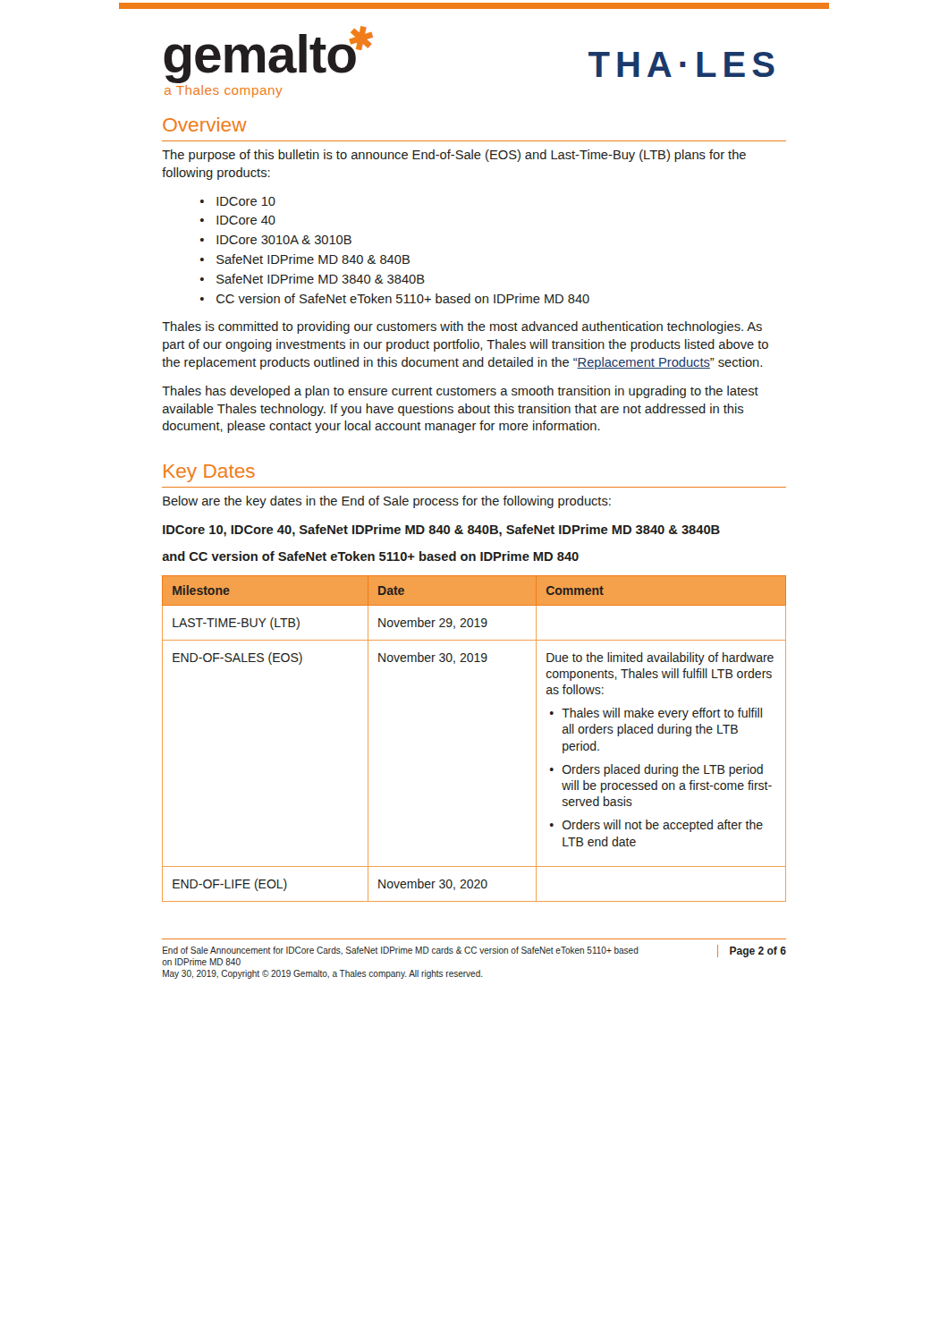gemalto✱
a Thales company
THA·LES
Overview
The purpose of this bulletin is to announce End-of-Sale (EOS) and Last-Time-Buy (LTB) plans for the following products:
IDCore 10
IDCore 40
IDCore 3010A & 3010B
SafeNet IDPrime MD 840 & 840B
SafeNet IDPrime MD 3840 & 3840B
CC version of SafeNet eToken 5110+ based on IDPrime MD 840
Thales is committed to providing our customers with the most advanced authentication technologies. As part of our ongoing investments in our product portfolio, Thales will transition the products listed above to the replacement products outlined in this document and detailed in the “Replacement Products” section.
Thales has developed a plan to ensure current customers a smooth transition in upgrading to the latest available Thales technology. If you have questions about this transition that are not addressed in this document, please contact your local account manager for more information.
Key Dates
Below are the key dates in the End of Sale process for the following products:
IDCore 10, IDCore 40, SafeNet IDPrime MD 840 & 840B, SafeNet IDPrime MD 3840 & 3840B
and CC version of SafeNet eToken 5110+ based on IDPrime MD 840
| Milestone | Date | Comment |
| --- | --- | --- |
| LAST-TIME-BUY (LTB) | November 29, 2019 | |
| END-OF-SALES (EOS) | November 30, 2019 | Due to the limited availability of hardware components, Thales will fulfill LTB orders as follows: Thales will make every effort to fulfill all orders placed during the LTB period. Orders placed during the LTB period will be processed on a first-come first-served basis Orders will not be accepted after the LTB end date |
| END-OF-LIFE (EOL) | November 30, 2020 | |
End of Sale Announcement for IDCore Cards, SafeNet IDPrime MD cards & CC version of SafeNet eToken 5110+ based on IDPrime MD 840
May 30, 2019, Copyright © 2019 Gemalto, a Thales company. All rights reserved.
Page 2 of 6